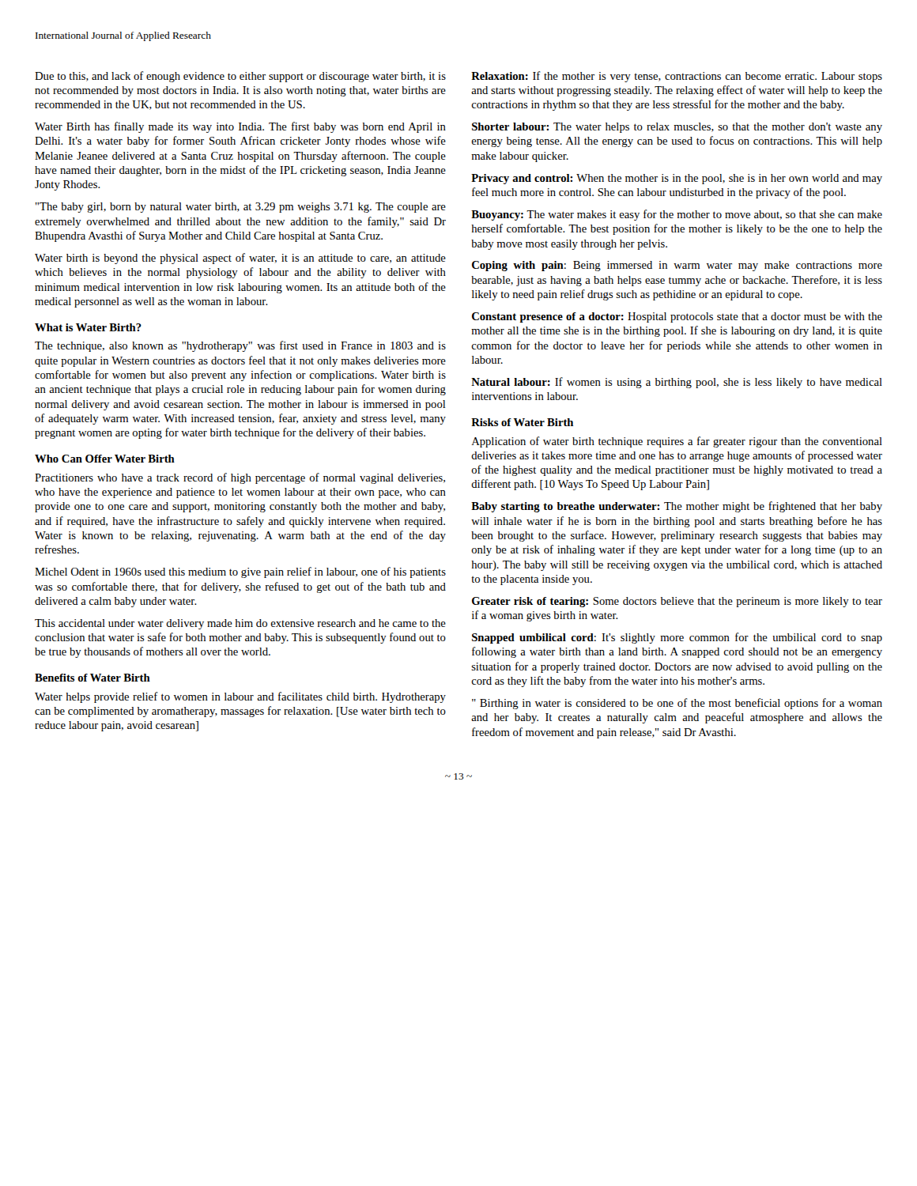International Journal of Applied Research
Due to this, and lack of enough evidence to either support or discourage water birth, it is not recommended by most doctors in India. It is also worth noting that, water births are recommended in the UK, but not recommended in the US.
Water Birth has finally made its way into India. The first baby was born end April in Delhi. It's a water baby for former South African cricketer Jonty rhodes whose wife Melanie Jeanee delivered at a Santa Cruz hospital on Thursday afternoon. The couple have named their daughter, born in the midst of the IPL cricketing season, India Jeanne Jonty Rhodes.
"The baby girl, born by natural water birth, at 3.29 pm weighs 3.71 kg. The couple are extremely overwhelmed and thrilled about the new addition to the family," said Dr Bhupendra Avasthi of Surya Mother and Child Care hospital at Santa Cruz.
Water birth is beyond the physical aspect of water, it is an attitude to care, an attitude which believes in the normal physiology of labour and the ability to deliver with minimum medical intervention in low risk labouring women. Its an attitude both of the medical personnel as well as the woman in labour.
What is Water Birth?
The technique, also known as "hydrotherapy" was first used in France in 1803 and is quite popular in Western countries as doctors feel that it not only makes deliveries more comfortable for women but also prevent any infection or complications. Water birth is an ancient technique that plays a crucial role in reducing labour pain for women during normal delivery and avoid cesarean section. The mother in labour is immersed in pool of adequately warm water. With increased tension, fear, anxiety and stress level, many pregnant women are opting for water birth technique for the delivery of their babies.
Who Can Offer Water Birth
Practitioners who have a track record of high percentage of normal vaginal deliveries, who have the experience and patience to let women labour at their own pace, who can provide one to one care and support, monitoring constantly both the mother and baby, and if required, have the infrastructure to safely and quickly intervene when required. Water is known to be relaxing, rejuvenating. A warm bath at the end of the day refreshes.
Michel Odent in 1960s used this medium to give pain relief in labour, one of his patients was so comfortable there, that for delivery, she refused to get out of the bath tub and delivered a calm baby under water.
This accidental under water delivery made him do extensive research and he came to the conclusion that water is safe for both mother and baby. This is subsequently found out to be true by thousands of mothers all over the world.
Benefits of Water Birth
Water helps provide relief to women in labour and facilitates child birth. Hydrotherapy can be complimented by aromatherapy, massages for relaxation. [Use water birth tech to reduce labour pain, avoid cesarean]
Relaxation: If the mother is very tense, contractions can become erratic. Labour stops and starts without progressing steadily. The relaxing effect of water will help to keep the contractions in rhythm so that they are less stressful for the mother and the baby.
Shorter labour: The water helps to relax muscles, so that the mother don't waste any energy being tense. All the energy can be used to focus on contractions. This will help make labour quicker.
Privacy and control: When the mother is in the pool, she is in her own world and may feel much more in control. She can labour undisturbed in the privacy of the pool.
Buoyancy: The water makes it easy for the mother to move about, so that she can make herself comfortable. The best position for the mother is likely to be the one to help the baby move most easily through her pelvis.
Coping with pain: Being immersed in warm water may make contractions more bearable, just as having a bath helps ease tummy ache or backache. Therefore, it is less likely to need pain relief drugs such as pethidine or an epidural to cope.
Constant presence of a doctor: Hospital protocols state that a doctor must be with the mother all the time she is in the birthing pool. If she is labouring on dry land, it is quite common for the doctor to leave her for periods while she attends to other women in labour.
Natural labour: If women is using a birthing pool, she is less likely to have medical interventions in labour.
Risks of Water Birth
Application of water birth technique requires a far greater rigour than the conventional deliveries as it takes more time and one has to arrange huge amounts of processed water of the highest quality and the medical practitioner must be highly motivated to tread a different path. [10 Ways To Speed Up Labour Pain]
Baby starting to breathe underwater: The mother might be frightened that her baby will inhale water if he is born in the birthing pool and starts breathing before he has been brought to the surface. However, preliminary research suggests that babies may only be at risk of inhaling water if they are kept under water for a long time (up to an hour). The baby will still be receiving oxygen via the umbilical cord, which is attached to the placenta inside you.
Greater risk of tearing: Some doctors believe that the perineum is more likely to tear if a woman gives birth in water.
Snapped umbilical cord: It's slightly more common for the umbilical cord to snap following a water birth than a land birth. A snapped cord should not be an emergency situation for a properly trained doctor. Doctors are now advised to avoid pulling on the cord as they lift the baby from the water into his mother's arms.
" Birthing in water is considered to be one of the most beneficial options for a woman and her baby. It creates a naturally calm and peaceful atmosphere and allows the freedom of movement and pain release," said Dr Avasthi.
~ 13 ~